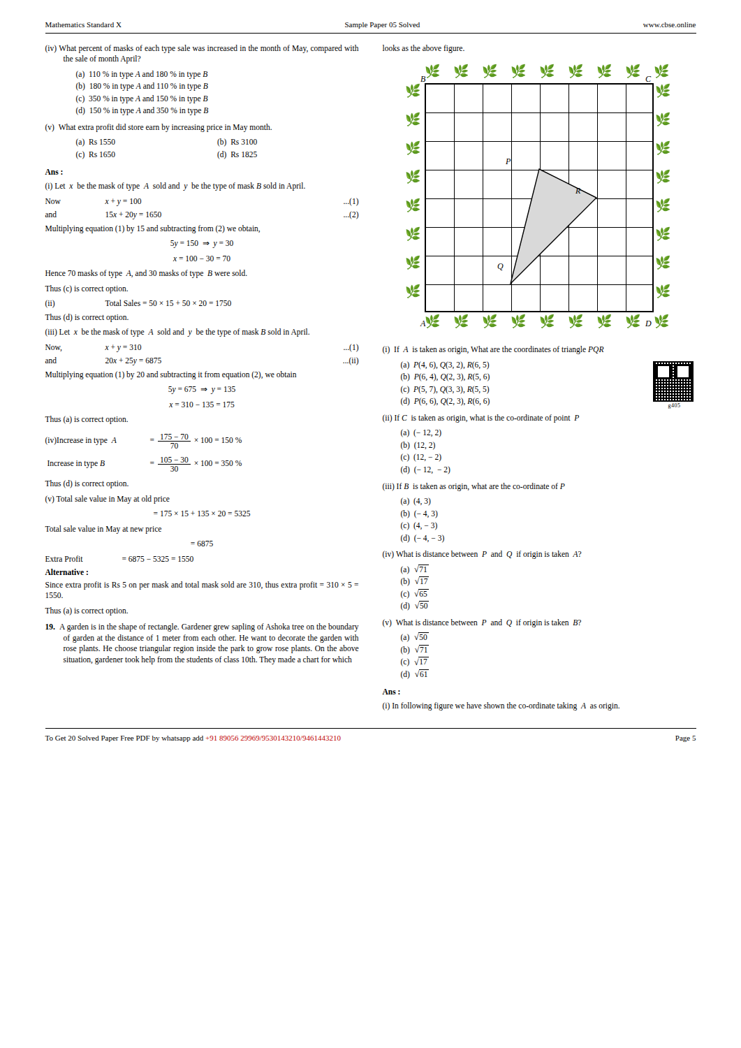Mathematics Standard X
Sample Paper 05 Solved
www.cbse.online
(iv) What percent of masks of each type sale was increased in the month of May, compared with the sale of month April?
(a) 110 % in type A and 180 % in type B
(b) 180 % in type A and 110 % in type B
(c) 350 % in type A and 150 % in type B
(d) 150 % in type A and 350 % in type B
(v) What extra profit did store earn by increasing price in May month.
(a) Rs 1550
(b) Rs 3100
(c) Rs 1650
(d) Rs 1825
Ans :
(i) Let x be the mask of type A sold and y be the type of mask B sold in April.
Now
x + y = 100
...(1)
and
15x + 20y = 1650
...(2)
Multiplying equation (1) by 15 and subtracting from (2) we obtain,
5y = 150 ⇒ y = 30
x = 100 − 30 = 70
Hence 70 masks of type A, and 30 masks of type B were sold.
Thus (c) is correct option.
(ii)
Total Sales = 50 × 15 + 50 × 20 = 1750
Thus (d) is correct option.
(iii) Let x be the mask of type A sold and y be the type of mask B sold in April.
Now,
x + y = 310
...(1)
and
20x + 25y = 6875
...(ii)
Multiplying equation (1) by 20 and subtracting it from equation (2), we obtain
5y = 675 ⇒ y = 135
x = 310 − 135 = 175
Thus (a) is correct option.
(iv)Increase in type A
= 175 − 7070 × 100 = 150 %
Increase in type B
= 105 − 3030 × 100 = 350 %
Thus (d) is correct option.
(v) Total sale value in May at old price
= 175 × 15 + 135 × 20 = 5325
Total sale value in May at new price
= 6875
Extra Profit
= 6875 − 5325 = 1550
Alternative :
Since extra profit is Rs 5 on per mask and total mask sold are 310, thus extra profit = 310 × 5 = 1550.
Thus (a) is correct option.
19. A garden is in the shape of rectangle. Gardener grew sapling of Ashoka tree on the boundary of garden at the distance of 1 meter from each other. He want to decorate the garden with rose plants. He choose triangular region inside the park to grow rose plants. On the above situation, gardener took help from the students of class 10th. They made a chart for which
looks as the above figure.
B
C
A
D
P
R
Q
🌿
🌿
🌿
🌿
🌿
🌿
🌿
🌿
🌿
🌿
🌿
🌿
🌿
🌿
🌿
🌿
🌿
🌿
🌿
🌿
🌿
🌿
🌿
🌿
🌿
🌿
🌿
🌿
🌿
🌿
🌿
🌿
🌿
🌿
(i) If A is taken as origin, What are the coordinates of triangle PQR
g405
(a) P(4, 6), Q(3, 2), R(6, 5)
(b) P(6, 4), Q(2, 3), R(5, 6)
(c) P(5, 7), Q(3, 3), R(5, 5)
(d) P(6, 6), Q(2, 3), R(6, 6)
(ii) If C is taken as origin, what is the co-ordinate of point P
(a) (− 12, 2)
(b) (12, 2)
(c) (12, − 2)
(d) (− 12, − 2)
(iii) If B is taken as origin, what are the co-ordinate of P
(a) (4, 3)
(b) (− 4, 3)
(c) (4, − 3)
(d) (− 4, − 3)
(iv) What is distance between P and Q if origin is taken A?
(a) 71
(b) 17
(c) 65
(d) 50
(v) What is distance between P and Q if origin is taken B?
(a) 50
(b) 71
(c) 17
(d) 61
Ans :
(i) In following figure we have shown the co-ordinate taking A as origin.
To Get 20 Solved Paper Free PDF by whatsapp add +91 89056 29969/9530143210/9461443210
Page 5